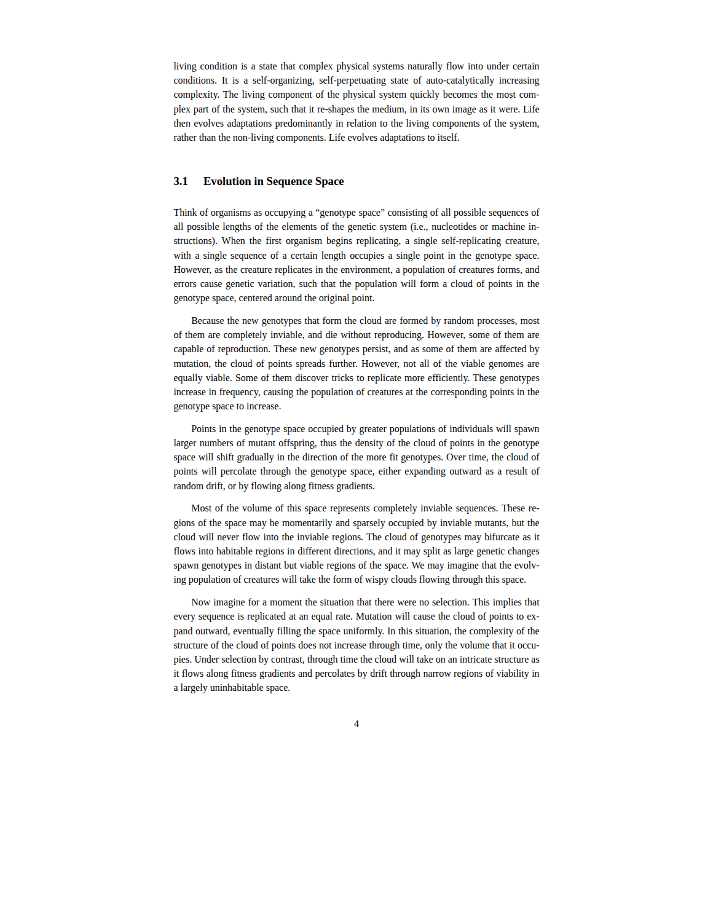living condition is a state that complex physical systems naturally flow into under certain conditions. It is a self-organizing, self-perpetuating state of auto-catalytically increasing complexity. The living component of the physical system quickly becomes the most complex part of the system, such that it re-shapes the medium, in its own image as it were. Life then evolves adaptations predominantly in relation to the living components of the system, rather than the non-living components. Life evolves adaptations to itself.
3.1 Evolution in Sequence Space
Think of organisms as occupying a “genotype space” consisting of all possible sequences of all possible lengths of the elements of the genetic system (i.e., nucleotides or machine instructions). When the first organism begins replicating, a single self-replicating creature, with a single sequence of a certain length occupies a single point in the genotype space. However, as the creature replicates in the environment, a population of creatures forms, and errors cause genetic variation, such that the population will form a cloud of points in the genotype space, centered around the original point.
Because the new genotypes that form the cloud are formed by random processes, most of them are completely inviable, and die without reproducing. However, some of them are capable of reproduction. These new genotypes persist, and as some of them are affected by mutation, the cloud of points spreads further. However, not all of the viable genomes are equally viable. Some of them discover tricks to replicate more efficiently. These genotypes increase in frequency, causing the population of creatures at the corresponding points in the genotype space to increase.
Points in the genotype space occupied by greater populations of individuals will spawn larger numbers of mutant offspring, thus the density of the cloud of points in the genotype space will shift gradually in the direction of the more fit genotypes. Over time, the cloud of points will percolate through the genotype space, either expanding outward as a result of random drift, or by flowing along fitness gradients.
Most of the volume of this space represents completely inviable sequences. These regions of the space may be momentarily and sparsely occupied by inviable mutants, but the cloud will never flow into the inviable regions. The cloud of genotypes may bifurcate as it flows into habitable regions in different directions, and it may split as large genetic changes spawn genotypes in distant but viable regions of the space. We may imagine that the evolving population of creatures will take the form of wispy clouds flowing through this space.
Now imagine for a moment the situation that there were no selection. This implies that every sequence is replicated at an equal rate. Mutation will cause the cloud of points to expand outward, eventually filling the space uniformly. In this situation, the complexity of the structure of the cloud of points does not increase through time, only the volume that it occupies. Under selection by contrast, through time the cloud will take on an intricate structure as it flows along fitness gradients and percolates by drift through narrow regions of viability in a largely uninhabitable space.
4